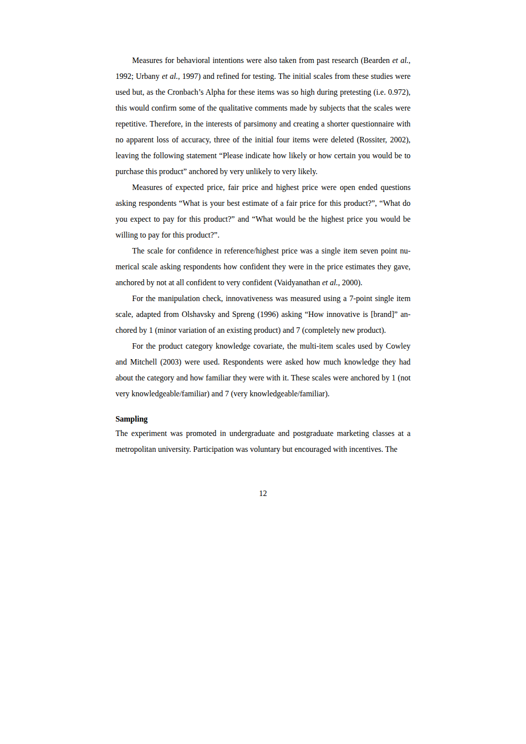Measures for behavioral intentions were also taken from past research (Bearden et al., 1992; Urbany et al., 1997) and refined for testing. The initial scales from these studies were used but, as the Cronbach’s Alpha for these items was so high during pretesting (i.e. 0.972), this would confirm some of the qualitative comments made by subjects that the scales were repetitive. Therefore, in the interests of parsimony and creating a shorter questionnaire with no apparent loss of accuracy, three of the initial four items were deleted (Rossiter, 2002), leaving the following statement “Please indicate how likely or how certain you would be to purchase this product” anchored by very unlikely to very likely.
Measures of expected price, fair price and highest price were open ended questions asking respondents “What is your best estimate of a fair price for this product?”, “What do you expect to pay for this product?” and “What would be the highest price you would be willing to pay for this product?”.
The scale for confidence in reference/highest price was a single item seven point numerical scale asking respondents how confident they were in the price estimates they gave, anchored by not at all confident to very confident (Vaidyanathan et al., 2000).
For the manipulation check, innovativeness was measured using a 7-point single item scale, adapted from Olshavsky and Spreng (1996) asking “How innovative is [brand]” anchored by 1 (minor variation of an existing product) and 7 (completely new product).
For the product category knowledge covariate, the multi-item scales used by Cowley and Mitchell (2003) were used. Respondents were asked how much knowledge they had about the category and how familiar they were with it. These scales were anchored by 1 (not very knowledgeable/familiar) and 7 (very knowledgeable/familiar).
Sampling
The experiment was promoted in undergraduate and postgraduate marketing classes at a metropolitan university. Participation was voluntary but encouraged with incentives. The
12